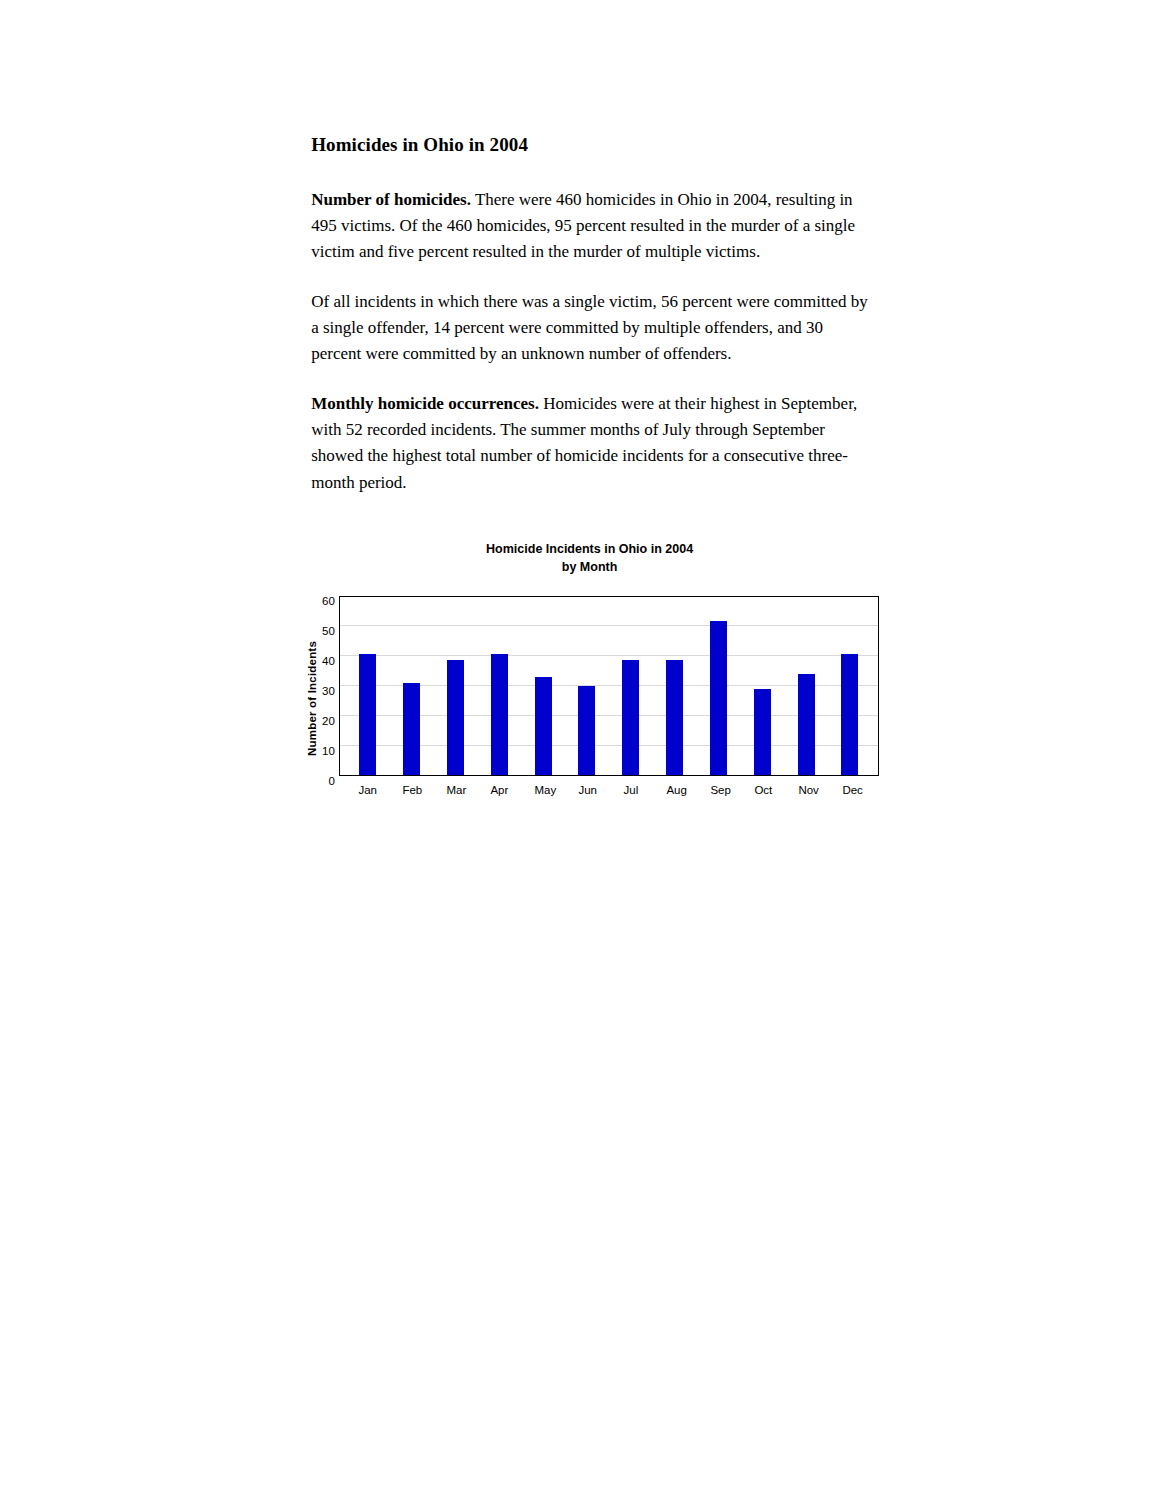Homicides in Ohio in 2004
Number of homicides. There were 460 homicides in Ohio in 2004, resulting in 495 victims. Of the 460 homicides, 95 percent resulted in the murder of a single victim and five percent resulted in the murder of multiple victims.
Of all incidents in which there was a single victim, 56 percent were committed by a single offender, 14 percent were committed by multiple offenders, and 30 percent were committed by an unknown number of offenders.
Monthly homicide occurrences. Homicides were at their highest in September, with 52 recorded incidents. The summer months of July through September showed the highest total number of homicide incidents for a consecutive three-month period.
Homicide Incidents in Ohio in 2004
by Month
Number of Incidents
60 50 40 30 20 10 0
Jan Feb Mar Apr May Jun Jul Aug Sep Oct Nov Dec